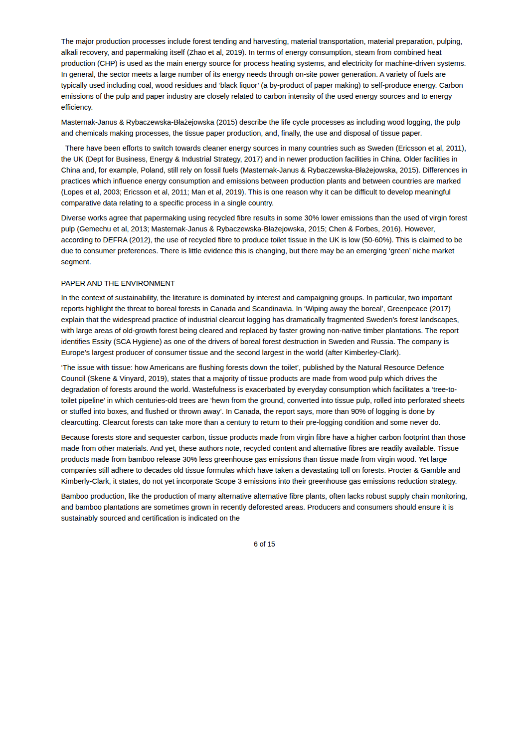The major production processes include forest tending and harvesting, material transportation, material preparation, pulping, alkali recovery, and papermaking itself (Zhao et al, 2019). In terms of energy consumption, steam from combined heat production (CHP) is used as the main energy source for process heating systems, and electricity for machine-driven systems. In general, the sector meets a large number of its energy needs through on-site power generation. A variety of fuels are typically used including coal, wood residues and ‘black liquor’ (a by-product of paper making) to self-produce energy. Carbon emissions of the pulp and paper industry are closely related to carbon intensity of the used energy sources and to energy efficiency.
Masternak-Janus & Rybaczewska-Błażejowska (2015) describe the life cycle processes as including wood logging, the pulp and chemicals making processes, the tissue paper production, and, finally, the use and disposal of tissue paper.
There have been efforts to switch towards cleaner energy sources in many countries such as Sweden (Ericsson et al, 2011), the UK (Dept for Business, Energy & Industrial Strategy, 2017) and in newer production facilities in China. Older facilities in China and, for example, Poland, still rely on fossil fuels (Masternak-Janus & Rybaczewska-Błażejowska, 2015). Differences in practices which influence energy consumption and emissions between production plants and between countries are marked (Lopes et al, 2003; Ericsson et al, 2011; Man et al, 2019). This is one reason why it can be difficult to develop meaningful comparative data relating to a specific process in a single country.
Diverse works agree that papermaking using recycled fibre results in some 30% lower emissions than the used of virgin forest pulp (Gemechu et al, 2013; Masternak-Janus & Rybaczewska-Błażejowska, 2015; Chen & Forbes, 2016). However, according to DEFRA (2012), the use of recycled fibre to produce toilet tissue in the UK is low (50-60%). This is claimed to be due to consumer preferences. There is little evidence this is changing, but there may be an emerging ‘green’ niche market segment.
PAPER AND THE ENVIRONMENT
In the context of sustainability, the literature is dominated by interest and campaigning groups. In particular, two important reports highlight the threat to boreal forests in Canada and Scandinavia. In ‘Wiping away the boreal’, Greenpeace (2017) explain that the widespread practice of industrial clearcut logging has dramatically fragmented Sweden’s forest landscapes, with large areas of old-growth forest being cleared and replaced by faster growing non-native timber plantations. The report identifies Essity (SCA Hygiene) as one of the drivers of boreal forest destruction in Sweden and Russia. The company is Europe’s largest producer of consumer tissue and the second largest in the world (after Kimberley-Clark).
‘The issue with tissue: how Americans are flushing forests down the toilet’, published by the Natural Resource Defence Council (Skene & Vinyard, 2019), states that a majority of tissue products are made from wood pulp which drives the degradation of forests around the world. Wastefulness is exacerbated by everyday consumption which facilitates a ‘tree-to-toilet pipeline’ in which centuries-old trees are ‘hewn from the ground, converted into tissue pulp, rolled into perforated sheets or stuffed into boxes, and flushed or thrown away’. In Canada, the report says, more than 90% of logging is done by clearcutting. Clearcut forests can take more than a century to return to their pre-logging condition and some never do.
Because forests store and sequester carbon, tissue products made from virgin fibre have a higher carbon footprint than those made from other materials. And yet, these authors note, recycled content and alternative fibres are readily available. Tissue products made from bamboo release 30% less greenhouse gas emissions than tissue made from virgin wood. Yet large companies still adhere to decades old tissue formulas which have taken a devastating toll on forests. Procter & Gamble and Kimberly-Clark, it states, do not yet incorporate Scope 3 emissions into their greenhouse gas emissions reduction strategy.
Bamboo production, like the production of many alternative alternative fibre plants, often lacks robust supply chain monitoring, and bamboo plantations are sometimes grown in recently deforested areas. Producers and consumers should ensure it is sustainably sourced and certification is indicated on the
6 of 15